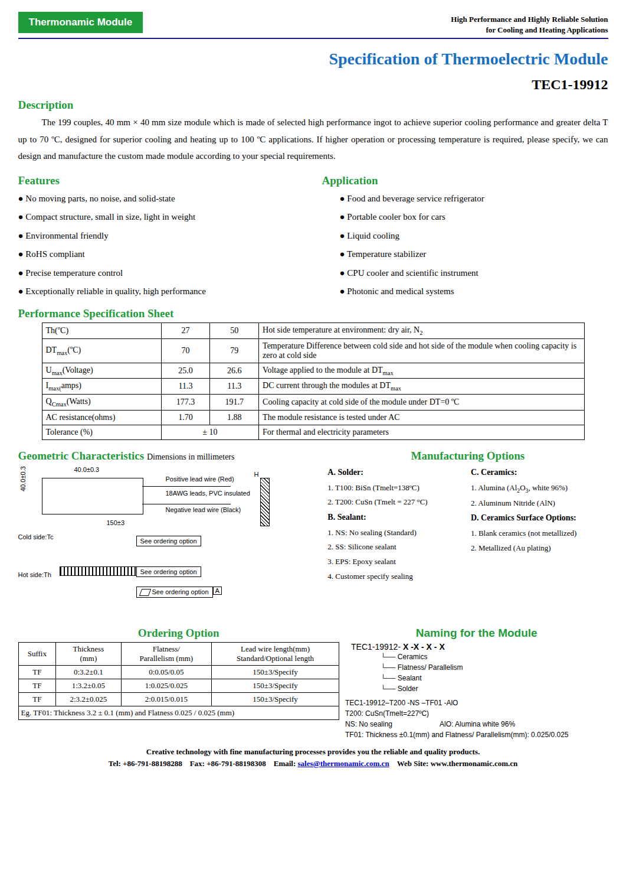Thermonamic Module
High Performance and Highly Reliable Solution
for Cooling and Heating Applications
Specification of Thermoelectric Module
TEC1-19912
Description
The 199 couples, 40 mm × 40 mm size module which is made of selected high performance ingot to achieve superior cooling performance and greater delta T up to 70 ºC, designed for superior cooling and heating up to 100 ºC applications. If higher operation or processing temperature is required, please specify, we can design and manufacture the custom made module according to your special requirements.
Features
No moving parts, no noise, and solid-state
Compact structure, small in size, light in weight
Environmental friendly
RoHS compliant
Precise temperature control
Exceptionally reliable in quality, high performance
Application
Food and beverage service refrigerator
Portable cooler box for cars
Liquid cooling
Temperature stabilizer
CPU cooler and scientific instrument
Photonic and medical systems
Performance Specification Sheet
| Th(ºC) | 27 | 50 | Hot side temperature at environment: dry air, N 2 |
| DT max (ºC) | 70 | 79 | Temperature Difference between cold side and hot side of the module when cooling capacity is zero at cold side |
| U max (Voltage) | 25.0 | 26.6 | Voltage applied to the module at DT max |
| I max( amps) | 11.3 | 11.3 | DC current through the modules at DT max |
| Q Cmax (Watts) | 177.3 | 191.7 | Cooling capacity at cold side of the module under DT=0 ºC |
| AC resistance(ohms) | 1.70 | 1.88 | The module resistance is tested under AC |
| Tolerance (%) | ± 10 | For thermal and electricity parameters |
Geometric Characteristics Dimensions in millimeters
40.0±0.3
40.0±0.3
Positive lead wire (Red)
18AWG leads, PVC insulated
Negative lead wire (Black)
150±3
H
Cold side:Tc
Hot side:Th
See ordering option
See ordering option
See ordering option
A
Manufacturing Options
A. Solder:
1. T100: BiSn (Tmelt=138ºC)
2. T200: CuSn (Tmelt = 227 °C)
B. Sealant:
1. NS: No sealing (Standard)
2. SS: Silicone sealant
3. EPS: Epoxy sealant
4. Customer specify sealing
C. Ceramics:
1. Alumina (Al2O3, white 96%)
2. Aluminum Nitride (AlN)
D. Ceramics Surface Options:
1. Blank ceramics (not metallized)
2. Metallized (Au plating)
Ordering Option
| Suffix | Thickness (mm) | Flatness/ Parallelism (mm) | Lead wire length(mm) Standard/Optional length |
| --- | --- | --- | --- |
| TF | 0:3.2±0.1 | 0:0.05/0.05 | 150±3/Specify |
| TF | 1:3.2±0.05 | 1:0.025/0.025 | 150±3/Specify |
| TF | 2:3.2±0.025 | 2:0.015/0.015 | 150±3/Specify |
| Eg. TF01: Thickness 3.2 ± 0.1 (mm) and Flatness 0.025 / 0.025 (mm) |
Naming for the Module
TEC1-19912- X -X - X - X
└── Ceramics
└── Flatness/ Parallelism
└── Sealant
└── Solder
TEC1-19912–T200 -NS –TF01 -AlO
T200: CuSn(Tmelt=227ºC)
NS: No sealing AlO: Alumina white 96%
TF01: Thickness ±0.1(mm) and Flatness/ Parallelism(mm): 0.025/0.025
Creative technology with fine manufacturing processes provides you the reliable and quality products.
Tel: +86-791-88198288 Fax: +86-791-88198308 Email: sales@thermonamic.com.cn Web Site: www.thermonamic.com.cn